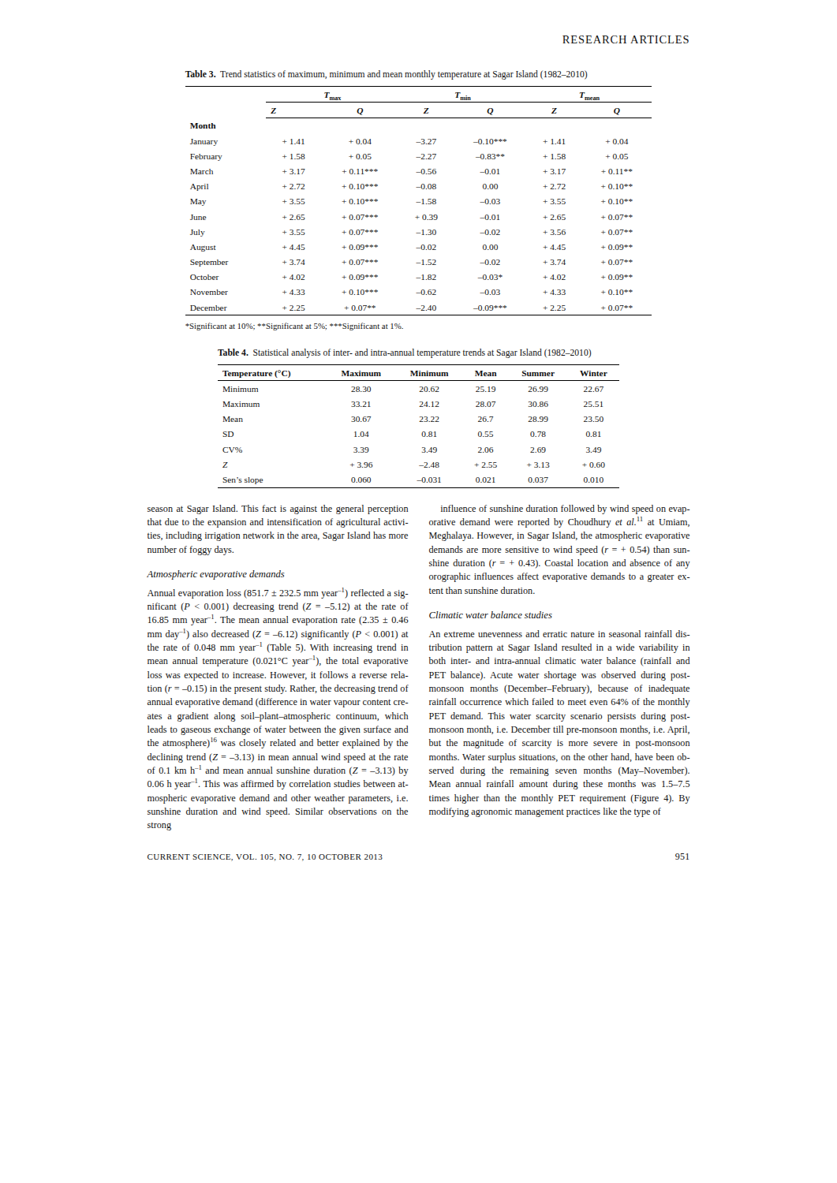RESEARCH ARTICLES
Table 3. Trend statistics of maximum, minimum and mean monthly temperature at Sagar Island (1982–2010)
| | T max | T min | T mean |
| --- | --- | --- | --- |
| Z | Q | Z | Q | Z | Q |
| Month | |
| January | + 1.41 | + 0.04 | –3.27 | –0.10*** | + 1.41 | + 0.04 |
| February | + 1.58 | + 0.05 | –2.27 | –0.83** | + 1.58 | + 0.05 |
| March | + 3.17 | + 0.11*** | –0.56 | –0.01 | + 3.17 | + 0.11** |
| April | + 2.72 | + 0.10*** | –0.08 | 0.00 | + 2.72 | + 0.10** |
| May | + 3.55 | + 0.10*** | –1.58 | –0.03 | + 3.55 | + 0.10** |
| June | + 2.65 | + 0.07*** | + 0.39 | –0.01 | + 2.65 | + 0.07** |
| July | + 3.55 | + 0.07*** | –1.30 | –0.02 | + 3.56 | + 0.07** |
| August | + 4.45 | + 0.09*** | –0.02 | 0.00 | + 4.45 | + 0.09** |
| September | + 3.74 | + 0.07*** | –1.52 | –0.02 | + 3.74 | + 0.07** |
| October | + 4.02 | + 0.09*** | –1.82 | –0.03* | + 4.02 | + 0.09** |
| November | + 4.33 | + 0.10*** | –0.62 | –0.03 | + 4.33 | + 0.10** |
| December | + 2.25 | + 0.07** | –2.40 | –0.09*** | + 2.25 | + 0.07** |
*Significant at 10%; **Significant at 5%; ***Significant at 1%.
Table 4. Statistical analysis of inter- and intra-annual temperature trends at Sagar Island (1982–2010)
| Temperature (°C) | Maximum | Minimum | Mean | Summer | Winter |
| --- | --- | --- | --- | --- | --- |
| Minimum | 28.30 | 20.62 | 25.19 | 26.99 | 22.67 |
| Maximum | 33.21 | 24.12 | 28.07 | 30.86 | 25.51 |
| Mean | 30.67 | 23.22 | 26.7 | 28.99 | 23.50 |
| SD | 1.04 | 0.81 | 0.55 | 0.78 | 0.81 |
| CV% | 3.39 | 3.49 | 2.06 | 2.69 | 3.49 |
| Z | + 3.96 | –2.48 | + 2.55 | + 3.13 | + 0.60 |
| Sen’s slope | 0.060 | –0.031 | 0.021 | 0.037 | 0.010 |
season at Sagar Island. This fact is against the general perception that due to the expansion and intensification of agricultural activities, including irrigation network in the area, Sagar Island has more number of foggy days.
Atmospheric evaporative demands
Annual evaporation loss (851.7 ± 232.5 mm year–1) reflected a significant (P < 0.001) decreasing trend (Z = –5.12) at the rate of 16.85 mm year–1. The mean annual evaporation rate (2.35 ± 0.46 mm day–1) also decreased (Z = –6.12) significantly (P < 0.001) at the rate of 0.048 mm year–1 (Table 5). With increasing trend in mean annual temperature (0.021°C year–1), the total evaporative loss was expected to increase. However, it follows a reverse relation (r = –0.15) in the present study. Rather, the decreasing trend of annual evaporative demand (difference in water vapour content creates a gradient along soil–plant–atmospheric continuum, which leads to gaseous exchange of water between the given surface and the atmosphere)16 was closely related and better explained by the declining trend (Z = –3.13) in mean annual wind speed at the rate of 0.1 km h–1 and mean annual sunshine duration (Z = –3.13) by 0.06 h year–1. This was affirmed by correlation studies between atmospheric evaporative demand and other weather parameters, i.e. sunshine duration and wind speed. Similar observations on the strong
influence of sunshine duration followed by wind speed on evaporative demand were reported by Choudhury et al.11 at Umiam, Meghalaya. However, in Sagar Island, the atmospheric evaporative demands are more sensitive to wind speed (r = + 0.54) than sunshine duration (r = + 0.43). Coastal location and absence of any orographic influences affect evaporative demands to a greater extent than sunshine duration.
Climatic water balance studies
An extreme unevenness and erratic nature in seasonal rainfall distribution pattern at Sagar Island resulted in a wide variability in both inter- and intra-annual climatic water balance (rainfall and PET balance). Acute water shortage was observed during post-monsoon months (December–February), because of inadequate rainfall occurrence which failed to meet even 64% of the monthly PET demand. This water scarcity scenario persists during post-monsoon month, i.e. December till pre-monsoon months, i.e. April, but the magnitude of scarcity is more severe in post-monsoon months. Water surplus situations, on the other hand, have been observed during the remaining seven months (May–November). Mean annual rainfall amount during these months was 1.5–7.5 times higher than the monthly PET requirement (Figure 4). By modifying agronomic management practices like the type of
CURRENT SCIENCE, VOL. 105, NO. 7, 10 OCTOBER 2013
951